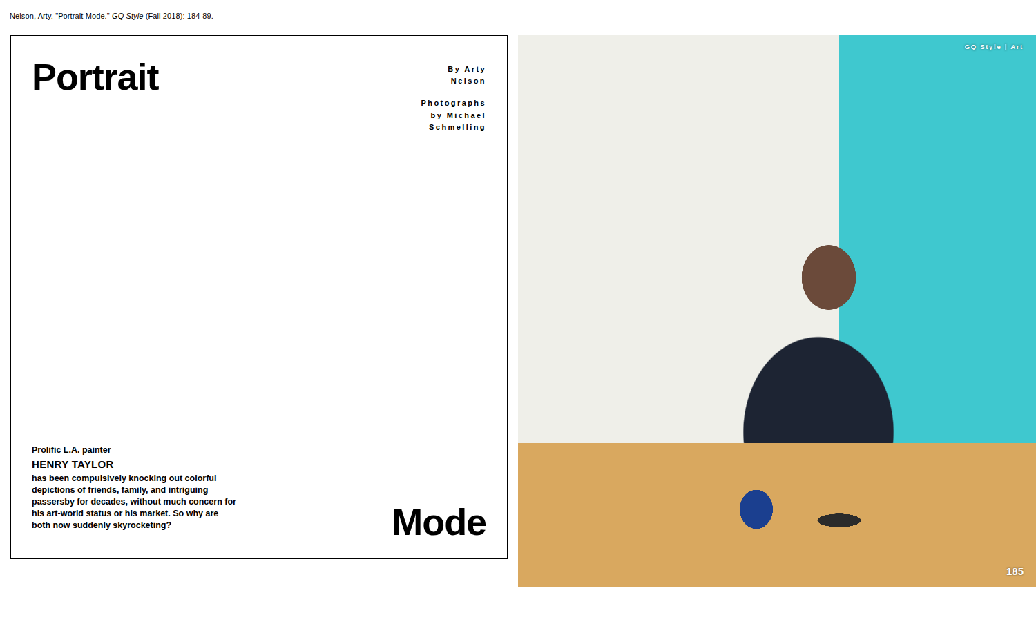Nelson, Arty. "Portrait Mode." GQ Style (Fall 2018): 184-89.
Portrait
By Arty
Nelson
Photographs
by Michael
Schmelling
Prolific L.A. painter HENRY TAYLOR has been compulsively knocking out colorful depictions of friends, family, and intriguing passersby for decades, without much concern for his art-world status or his market. So why are both now suddenly skyrocketing?
Mode
GQ Style | Art
185